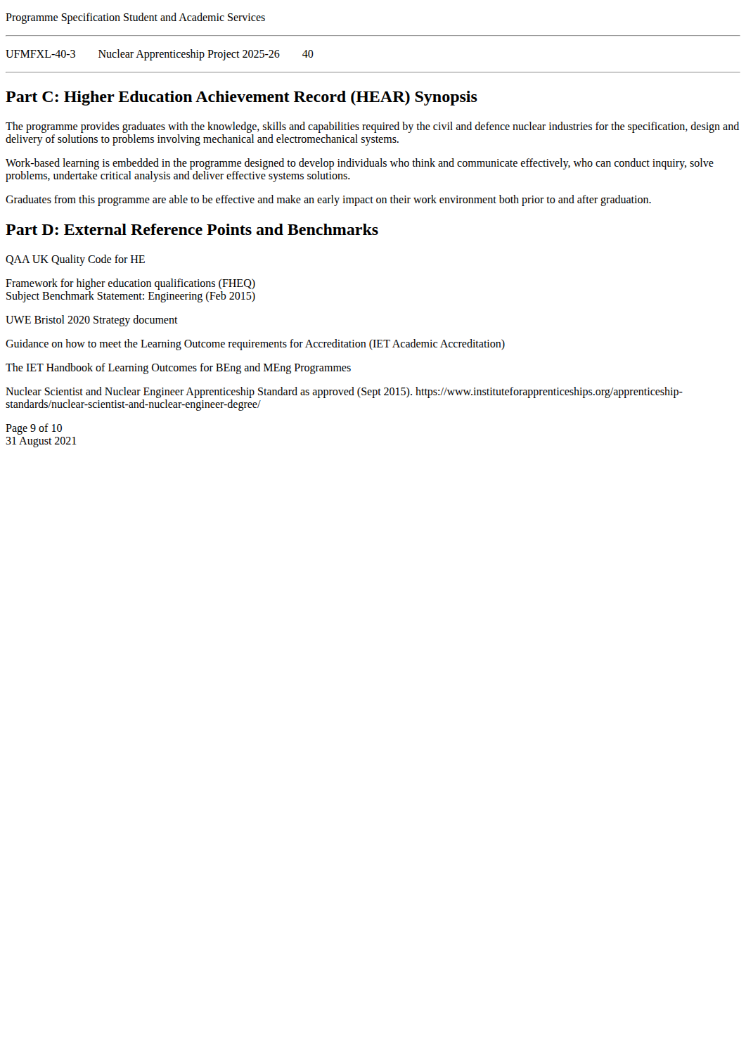Programme Specification Student and Academic Services
UFMFXL-40-3 Nuclear Apprenticeship Project 2025-26 40
Part C: Higher Education Achievement Record (HEAR) Synopsis
The programme provides graduates with the knowledge, skills and capabilities required by the civil and defence nuclear industries for the specification, design and delivery of solutions to problems involving mechanical and electromechanical systems.
Work-based learning is embedded in the programme designed to develop individuals who think and communicate effectively, who can conduct inquiry, solve problems, undertake critical analysis and deliver effective systems solutions.
Graduates from this programme are able to be effective and make an early impact on their work environment both prior to and after graduation.
Part D: External Reference Points and Benchmarks
QAA UK Quality Code for HE
Framework for higher education qualifications (FHEQ)
Subject Benchmark Statement: Engineering (Feb 2015)
UWE Bristol 2020 Strategy document
Guidance on how to meet the Learning Outcome requirements for Accreditation (IET Academic Accreditation)
The IET Handbook of Learning Outcomes for BEng and MEng Programmes
Nuclear Scientist and Nuclear Engineer Apprenticeship Standard as approved (Sept 2015). https://www.instituteforapprenticeships.org/apprenticeship-standards/nuclear-scientist-and-nuclear-engineer-degree/
Page 9 of 10
31 August 2021